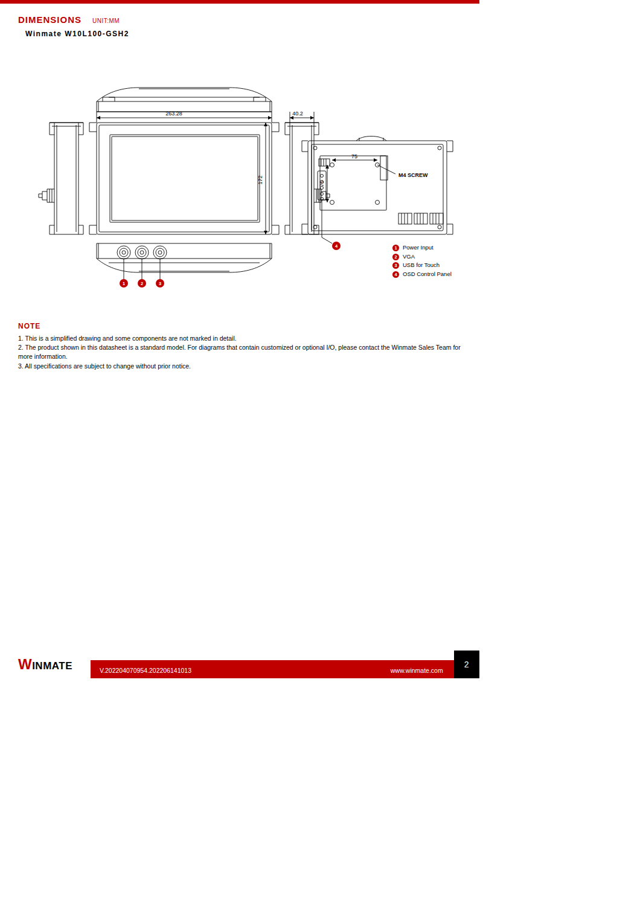DIMENSIONS UNIT:MM
Winmate W10L100-GSH2
263.28 40.2 172 75 75 M4 SCREW 1 2 3 4
1 Power Input
2 VGA
3 USB for Touch
4 OSD Control Panel
NOTE
1. This is a simplified drawing and some components are not marked in detail.
2. The product shown in this datasheet is a standard model. For diagrams that contain customized or optional I/O, please contact the Winmate Sales Team for more information.
3. All specifications are subject to change without prior notice.
WINMATE
V.202204070954.202206141013
www.winmate.com
2